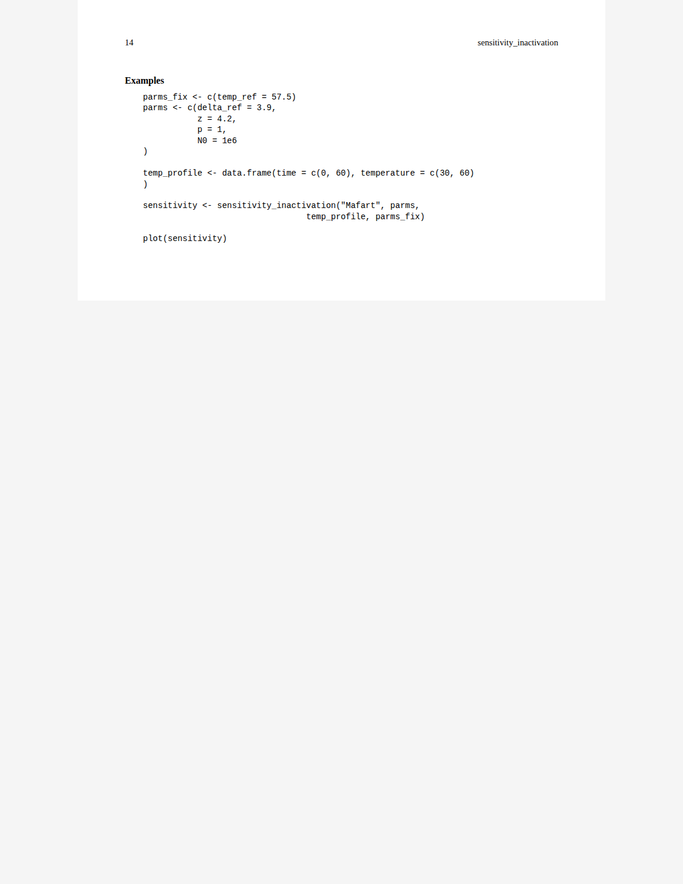14 sensitivity_inactivation
Examples
parms_fix <- c(temp_ref = 57.5)
parms <- c(delta_ref = 3.9,
           z = 4.2,
           p = 1,
           N0 = 1e6
)

temp_profile <- data.frame(time = c(0, 60), temperature = c(30, 60)
)

sensitivity <- sensitivity_inactivation("Mafart", parms,
                                 temp_profile, parms_fix)

plot(sensitivity)